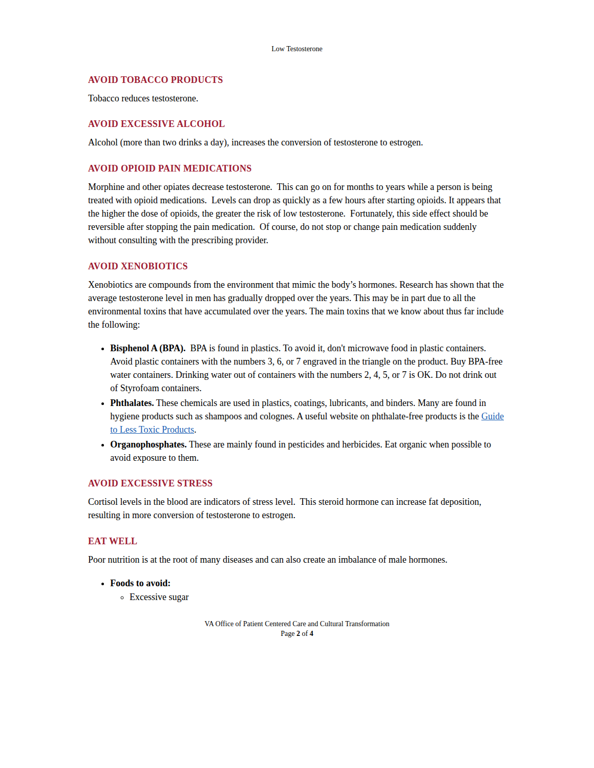Low Testosterone
AVOID TOBACCO PRODUCTS
Tobacco reduces testosterone.
AVOID EXCESSIVE ALCOHOL
Alcohol (more than two drinks a day), increases the conversion of testosterone to estrogen.
AVOID OPIOID PAIN MEDICATIONS
Morphine and other opiates decrease testosterone. This can go on for months to years while a person is being treated with opioid medications. Levels can drop as quickly as a few hours after starting opioids. It appears that the higher the dose of opioids, the greater the risk of low testosterone. Fortunately, this side effect should be reversible after stopping the pain medication. Of course, do not stop or change pain medication suddenly without consulting with the prescribing provider.
AVOID XENOBIOTICS
Xenobiotics are compounds from the environment that mimic the body’s hormones. Research has shown that the average testosterone level in men has gradually dropped over the years. This may be in part due to all the environmental toxins that have accumulated over the years. The main toxins that we know about thus far include the following:
Bisphenol A (BPA). BPA is found in plastics. To avoid it, don't microwave food in plastic containers. Avoid plastic containers with the numbers 3, 6, or 7 engraved in the triangle on the product. Buy BPA-free water containers. Drinking water out of containers with the numbers 2, 4, 5, or 7 is OK. Do not drink out of Styrofoam containers.
Phthalates. These chemicals are used in plastics, coatings, lubricants, and binders. Many are found in hygiene products such as shampoos and colognes. A useful website on phthalate-free products is the Guide to Less Toxic Products.
Organophosphates. These are mainly found in pesticides and herbicides. Eat organic when possible to avoid exposure to them.
AVOID EXCESSIVE STRESS
Cortisol levels in the blood are indicators of stress level. This steroid hormone can increase fat deposition, resulting in more conversion of testosterone to estrogen.
EAT WELL
Poor nutrition is at the root of many diseases and can also create an imbalance of male hormones.
Foods to avoid:
Excessive sugar
VA Office of Patient Centered Care and Cultural Transformation
Page 2 of 4